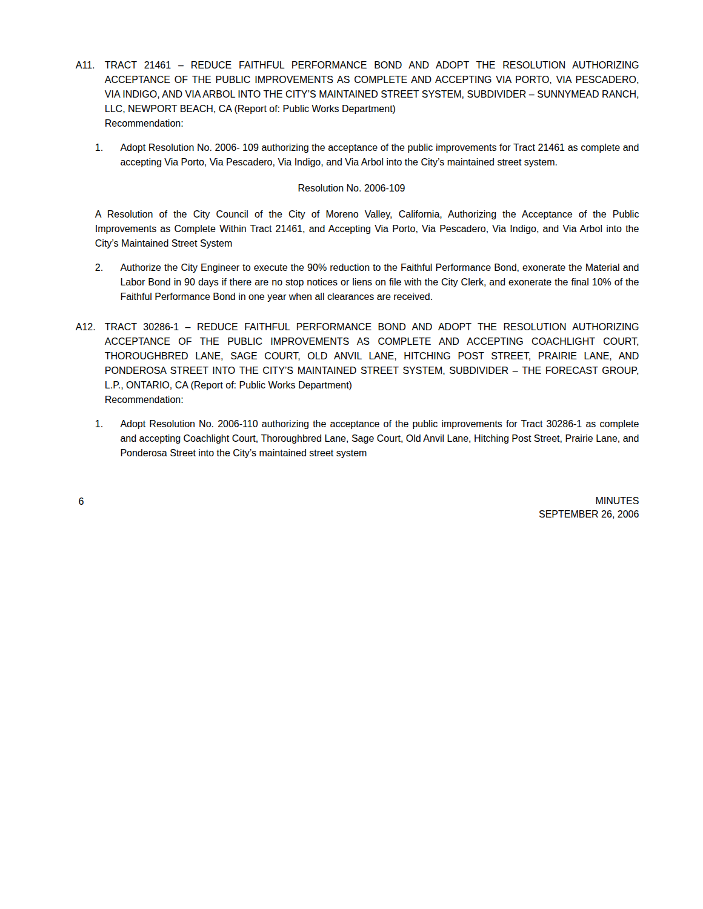A11.
TRACT 21461 – REDUCE FAITHFUL PERFORMANCE BOND AND ADOPT THE RESOLUTION AUTHORIZING ACCEPTANCE OF THE PUBLIC IMPROVEMENTS AS COMPLETE AND ACCEPTING VIA PORTO, VIA PESCADERO, VIA INDIGO, AND VIA ARBOL INTO THE CITY’S MAINTAINED STREET SYSTEM, SUBDIVIDER – SUNNYMEAD RANCH, LLC, NEWPORT BEACH, CA (Report of: Public Works Department)
Recommendation:
1.
Adopt Resolution No. 2006- 109 authorizing the acceptance of the public improvements for Tract 21461 as complete and accepting Via Porto, Via Pescadero, Via Indigo, and Via Arbol into the City’s maintained street system.
Resolution No. 2006-109
A Resolution of the City Council of the City of Moreno Valley, California, Authorizing the Acceptance of the Public Improvements as Complete Within Tract 21461, and Accepting Via Porto, Via Pescadero, Via Indigo, and Via Arbol into the City’s Maintained Street System
2.
Authorize the City Engineer to execute the 90% reduction to the Faithful Performance Bond, exonerate the Material and Labor Bond in 90 days if there are no stop notices or liens on file with the City Clerk, and exonerate the final 10% of the Faithful Performance Bond in one year when all clearances are received.
A12.
TRACT 30286-1 – REDUCE FAITHFUL PERFORMANCE BOND AND ADOPT THE RESOLUTION AUTHORIZING ACCEPTANCE OF THE PUBLIC IMPROVEMENTS AS COMPLETE AND ACCEPTING COACHLIGHT COURT, THOROUGHBRED LANE, SAGE COURT, OLD ANVIL LANE, HITCHING POST STREET, PRAIRIE LANE, AND PONDEROSA STREET INTO THE CITY’S MAINTAINED STREET SYSTEM, SUBDIVIDER – THE FORECAST GROUP, L.P., ONTARIO, CA (Report of: Public Works Department)
Recommendation:
1.
Adopt Resolution No. 2006-110 authorizing the acceptance of the public improvements for Tract 30286-1 as complete and accepting Coachlight Court, Thoroughbred Lane, Sage Court, Old Anvil Lane, Hitching Post Street, Prairie Lane, and Ponderosa Street into the City’s maintained street system
6
MINUTES
SEPTEMBER 26, 2006